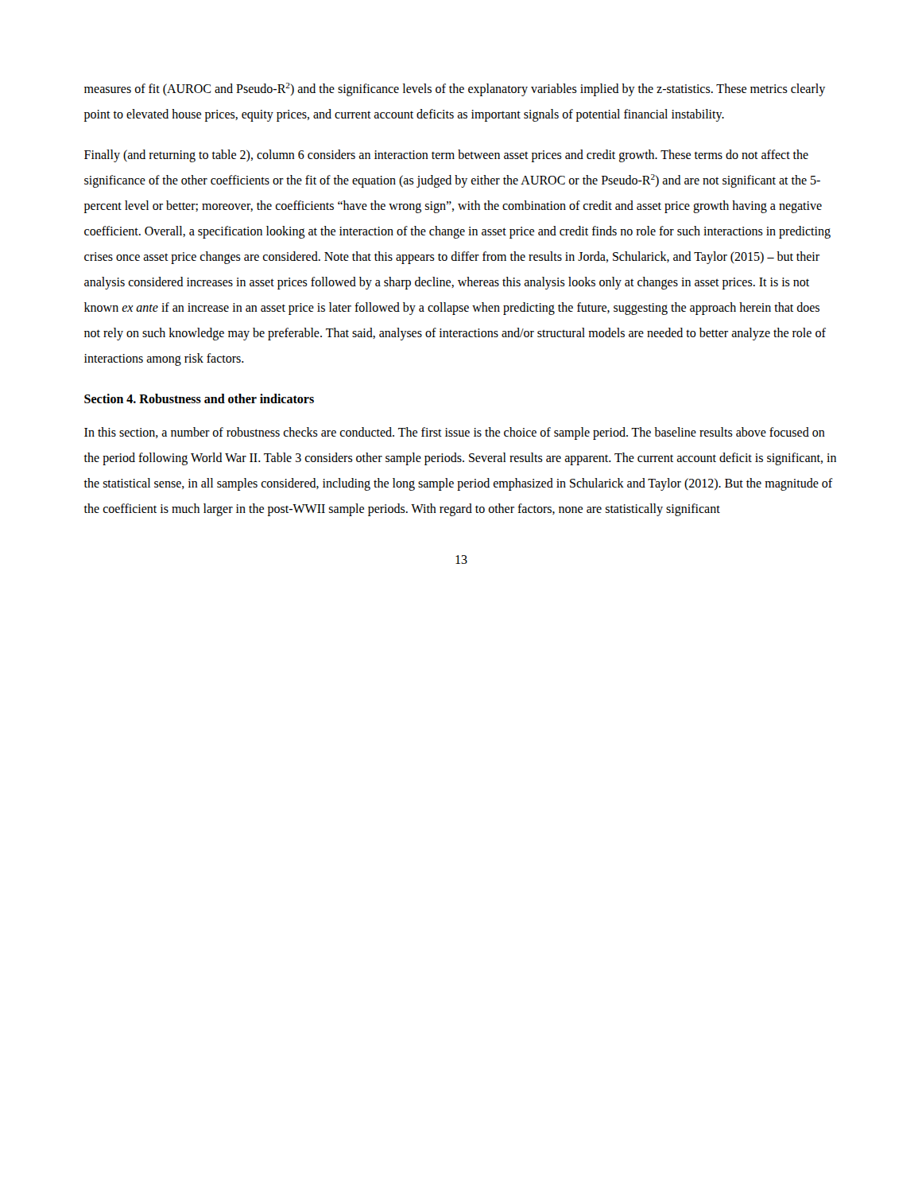measures of fit (AUROC and Pseudo-R2) and the significance levels of the explanatory variables implied by the z-statistics. These metrics clearly point to elevated house prices, equity prices, and current account deficits as important signals of potential financial instability.
Finally (and returning to table 2), column 6 considers an interaction term between asset prices and credit growth. These terms do not affect the significance of the other coefficients or the fit of the equation (as judged by either the AUROC or the Pseudo-R2) and are not significant at the 5-percent level or better; moreover, the coefficients “have the wrong sign”, with the combination of credit and asset price growth having a negative coefficient. Overall, a specification looking at the interaction of the change in asset price and credit finds no role for such interactions in predicting crises once asset price changes are considered. Note that this appears to differ from the results in Jorda, Schularick, and Taylor (2015) – but their analysis considered increases in asset prices followed by a sharp decline, whereas this analysis looks only at changes in asset prices. It is is not known ex ante if an increase in an asset price is later followed by a collapse when predicting the future, suggesting the approach herein that does not rely on such knowledge may be preferable. That said, analyses of interactions and/or structural models are needed to better analyze the role of interactions among risk factors.
Section 4. Robustness and other indicators
In this section, a number of robustness checks are conducted. The first issue is the choice of sample period. The baseline results above focused on the period following World War II. Table 3 considers other sample periods. Several results are apparent. The current account deficit is significant, in the statistical sense, in all samples considered, including the long sample period emphasized in Schularick and Taylor (2012). But the magnitude of the coefficient is much larger in the post-WWII sample periods. With regard to other factors, none are statistically significant
13